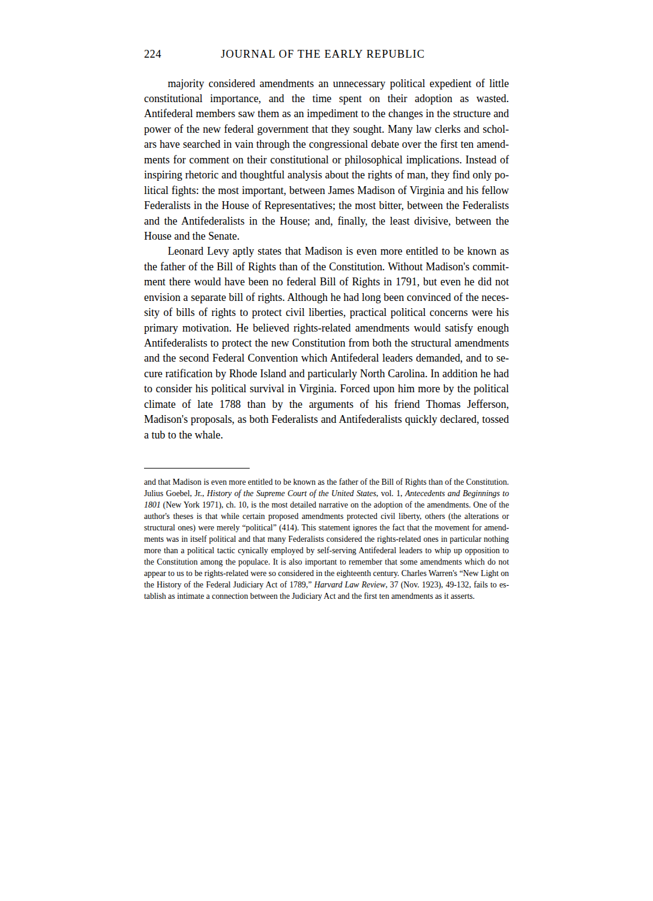224 JOURNAL OF THE EARLY REPUBLIC
majority considered amendments an unnecessary political expedient of little constitutional importance, and the time spent on their adoption as wasted. Antifederal members saw them as an impediment to the changes in the structure and power of the new federal government that they sought. Many law clerks and scholars have searched in vain through the congressional debate over the first ten amendments for comment on their constitutional or philosophical implications. Instead of inspiring rhetoric and thoughtful analysis about the rights of man, they find only political fights: the most important, between James Madison of Virginia and his fellow Federalists in the House of Representatives; the most bitter, between the Federalists and the Antifederalists in the House; and, finally, the least divisive, between the House and the Senate.
Leonard Levy aptly states that Madison is even more entitled to be known as the father of the Bill of Rights than of the Constitution. Without Madison's commitment there would have been no federal Bill of Rights in 1791, but even he did not envision a separate bill of rights. Although he had long been convinced of the necessity of bills of rights to protect civil liberties, practical political concerns were his primary motivation. He believed rights-related amendments would satisfy enough Antifederalists to protect the new Constitution from both the structural amendments and the second Federal Convention which Antifederal leaders demanded, and to secure ratification by Rhode Island and particularly North Carolina. In addition he had to consider his political survival in Virginia. Forced upon him more by the political climate of late 1788 than by the arguments of his friend Thomas Jefferson, Madison's proposals, as both Federalists and Antifederalists quickly declared, tossed a tub to the whale.
and that Madison is even more entitled to be known as the father of the Bill of Rights than of the Constitution. Julius Goebel, Jr., History of the Supreme Court of the United States, vol. 1, Antecedents and Beginnings to 1801 (New York 1971), ch. 10, is the most detailed narrative on the adoption of the amendments. One of the author's theses is that while certain proposed amendments protected civil liberty, others (the alterations or structural ones) were merely “political” (414). This statement ignores the fact that the movement for amendments was in itself political and that many Federalists considered the rights-related ones in particular nothing more than a political tactic cynically employed by self-serving Antifederal leaders to whip up opposition to the Constitution among the populace. It is also important to remember that some amendments which do not appear to us to be rights-related were so considered in the eighteenth century. Charles Warren's “New Light on the History of the Federal Judiciary Act of 1789,” Harvard Law Review, 37 (Nov. 1923), 49-132, fails to establish as intimate a connection between the Judiciary Act and the first ten amendments as it asserts.